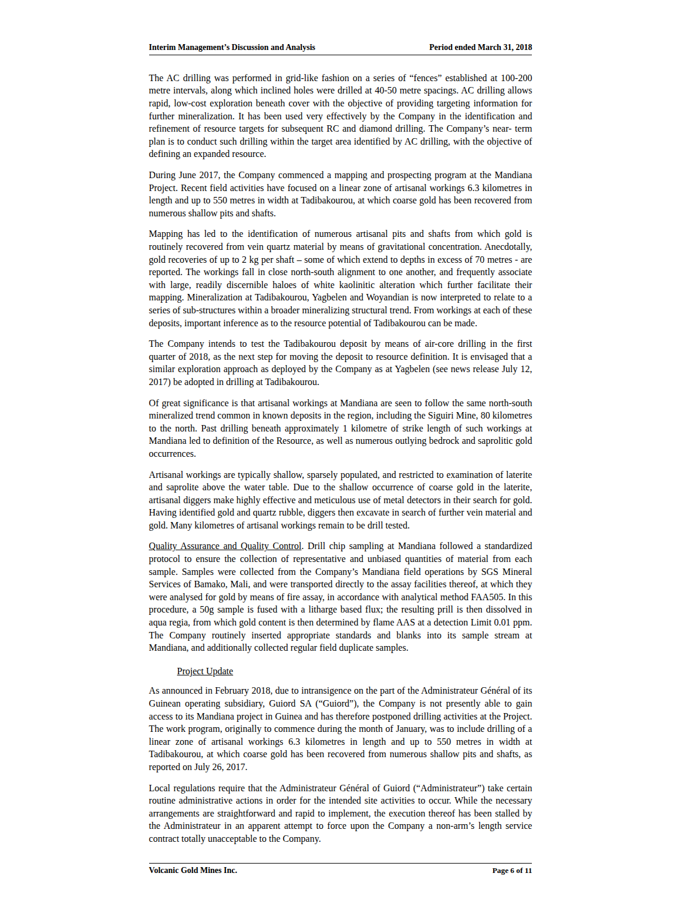Interim Management’s Discussion and Analysis
Period ended March 31, 2018
The AC drilling was performed in grid-like fashion on a series of “fences” established at 100-200 metre intervals, along which inclined holes were drilled at 40-50 metre spacings. AC drilling allows rapid, low-cost exploration beneath cover with the objective of providing targeting information for further mineralization. It has been used very effectively by the Company in the identification and refinement of resource targets for subsequent RC and diamond drilling. The Company’s near- term plan is to conduct such drilling within the target area identified by AC drilling, with the objective of defining an expanded resource.
During June 2017, the Company commenced a mapping and prospecting program at the Mandiana Project. Recent field activities have focused on a linear zone of artisanal workings 6.3 kilometres in length and up to 550 metres in width at Tadibakourou, at which coarse gold has been recovered from numerous shallow pits and shafts.
Mapping has led to the identification of numerous artisanal pits and shafts from which gold is routinely recovered from vein quartz material by means of gravitational concentration. Anecdotally, gold recoveries of up to 2 kg per shaft – some of which extend to depths in excess of 70 metres - are reported. The workings fall in close north-south alignment to one another, and frequently associate with large, readily discernible haloes of white kaolinitic alteration which further facilitate their mapping. Mineralization at Tadibakourou, Yagbelen and Woyandian is now interpreted to relate to a series of sub-structures within a broader mineralizing structural trend. From workings at each of these deposits, important inference as to the resource potential of Tadibakourou can be made.
The Company intends to test the Tadibakourou deposit by means of air-core drilling in the first quarter of 2018, as the next step for moving the deposit to resource definition. It is envisaged that a similar exploration approach as deployed by the Company as at Yagbelen (see news release July 12, 2017) be adopted in drilling at Tadibakourou.
Of great significance is that artisanal workings at Mandiana are seen to follow the same north-south mineralized trend common in known deposits in the region, including the Siguiri Mine, 80 kilometres to the north. Past drilling beneath approximately 1 kilometre of strike length of such workings at Mandiana led to definition of the Resource, as well as numerous outlying bedrock and saprolitic gold occurrences.
Artisanal workings are typically shallow, sparsely populated, and restricted to examination of laterite and saprolite above the water table. Due to the shallow occurrence of coarse gold in the laterite, artisanal diggers make highly effective and meticulous use of metal detectors in their search for gold. Having identified gold and quartz rubble, diggers then excavate in search of further vein material and gold. Many kilometres of artisanal workings remain to be drill tested.
Quality Assurance and Quality Control. Drill chip sampling at Mandiana followed a standardized protocol to ensure the collection of representative and unbiased quantities of material from each sample. Samples were collected from the Company’s Mandiana field operations by SGS Mineral Services of Bamako, Mali, and were transported directly to the assay facilities thereof, at which they were analysed for gold by means of fire assay, in accordance with analytical method FAA505. In this procedure, a 50g sample is fused with a litharge based flux; the resulting prill is then dissolved in aqua regia, from which gold content is then determined by flame AAS at a detection Limit 0.01 ppm. The Company routinely inserted appropriate standards and blanks into its sample stream at Mandiana, and additionally collected regular field duplicate samples.
Project Update
As announced in February 2018, due to intransigence on the part of the Administrateur Général of its Guinean operating subsidiary, Guiord SA (“Guiord”), the Company is not presently able to gain access to its Mandiana project in Guinea and has therefore postponed drilling activities at the Project. The work program, originally to commence during the month of January, was to include drilling of a linear zone of artisanal workings 6.3 kilometres in length and up to 550 metres in width at Tadibakourou, at which coarse gold has been recovered from numerous shallow pits and shafts, as reported on July 26, 2017.
Local regulations require that the Administrateur Général of Guiord (“Administrateur”) take certain routine administrative actions in order for the intended site activities to occur. While the necessary arrangements are straightforward and rapid to implement, the execution thereof has been stalled by the Administrateur in an apparent attempt to force upon the Company a non-arm’s length service contract totally unacceptable to the Company.
Volcanic Gold Mines Inc.
Page 6 of 11